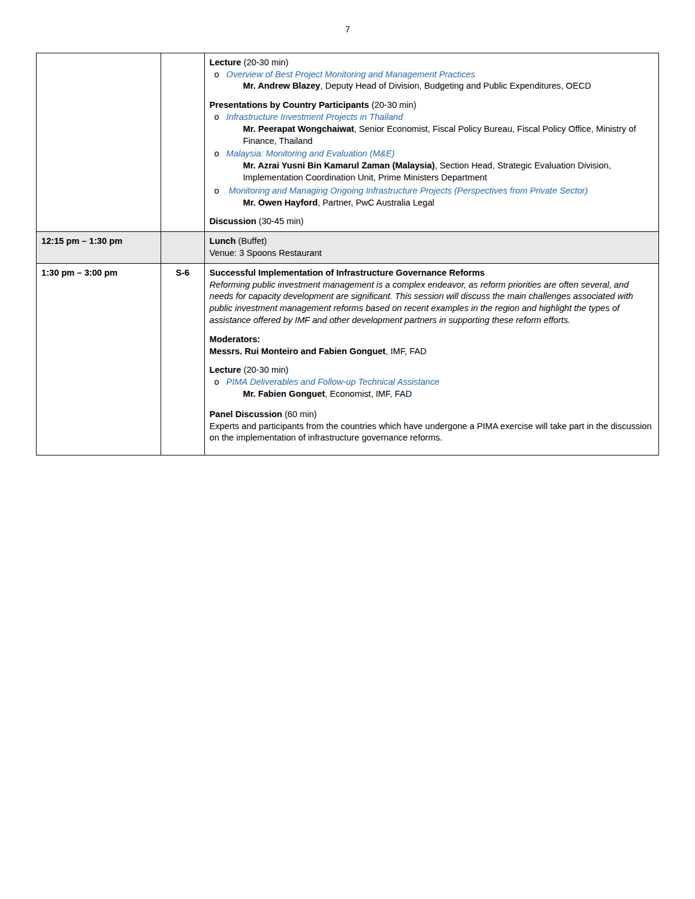7
| | | Lecture (20-30 min) Overview of Best Project Monitoring and Management Practices Mr. Andrew Blazey , Deputy Head of Division, Budgeting and Public Expenditures, OECD Presentations by Country Participants (20-30 min) Infrastructure Investment Projects in Thailand Mr. Peerapat Wongchaiwat , Senior Economist, Fiscal Policy Bureau, Fiscal Policy Office, Ministry of Finance, Thailand Malaysia: Monitoring and Evaluation (M&E) Mr. Azrai Yusni Bin Kamarul Zaman (Malaysia) , Section Head, Strategic Evaluation Division, Implementation Coordination Unit, Prime Ministers Department Monitoring and Managing Ongoing Infrastructure Projects (Perspectives from Private Sector) Mr. Owen Hayford , Partner, PwC Australia Legal Discussion (30-45 min) |
| 12:15 pm – 1:30 pm | | Lunch (Buffet) Venue: 3 Spoons Restaurant |
| 1:30 pm – 3:00 pm | S-6 | Successful Implementation of Infrastructure Governance Reforms Reforming public investment management is a complex endeavor, as reform priorities are often several, and needs for capacity development are significant. This session will discuss the main challenges associated with public investment management reforms based on recent examples in the region and highlight the types of assistance offered by IMF and other development partners in supporting these reform efforts. Moderators: Messrs. Rui Monteiro and Fabien Gonguet , IMF, FAD Lecture (20-30 min) PIMA Deliverables and Follow-up Technical Assistance Mr. Fabien Gonguet , Economist, IMF, FAD Panel Discussion (60 min) Experts and participants from the countries which have undergone a PIMA exercise will take part in the discussion on the implementation of infrastructure governance reforms. |